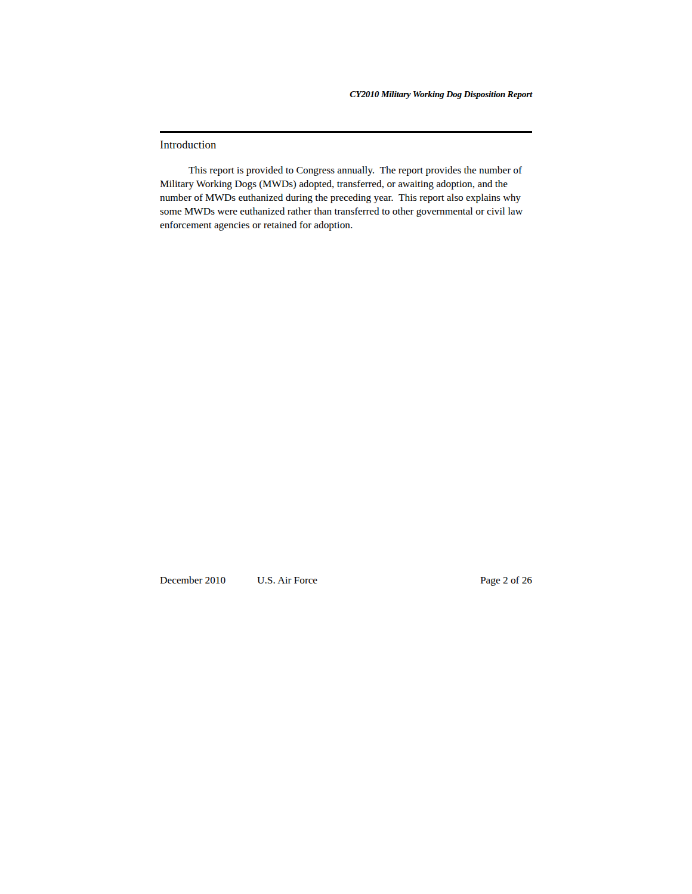CY2010 Military Working Dog Disposition Report
Introduction
This report is provided to Congress annually. The report provides the number of Military Working Dogs (MWDs) adopted, transferred, or awaiting adoption, and the number of MWDs euthanized during the preceding year. This report also explains why some MWDs were euthanized rather than transferred to other governmental or civil law enforcement agencies or retained for adoption.
December 2010
U.S. Air Force
Page 2 of 26